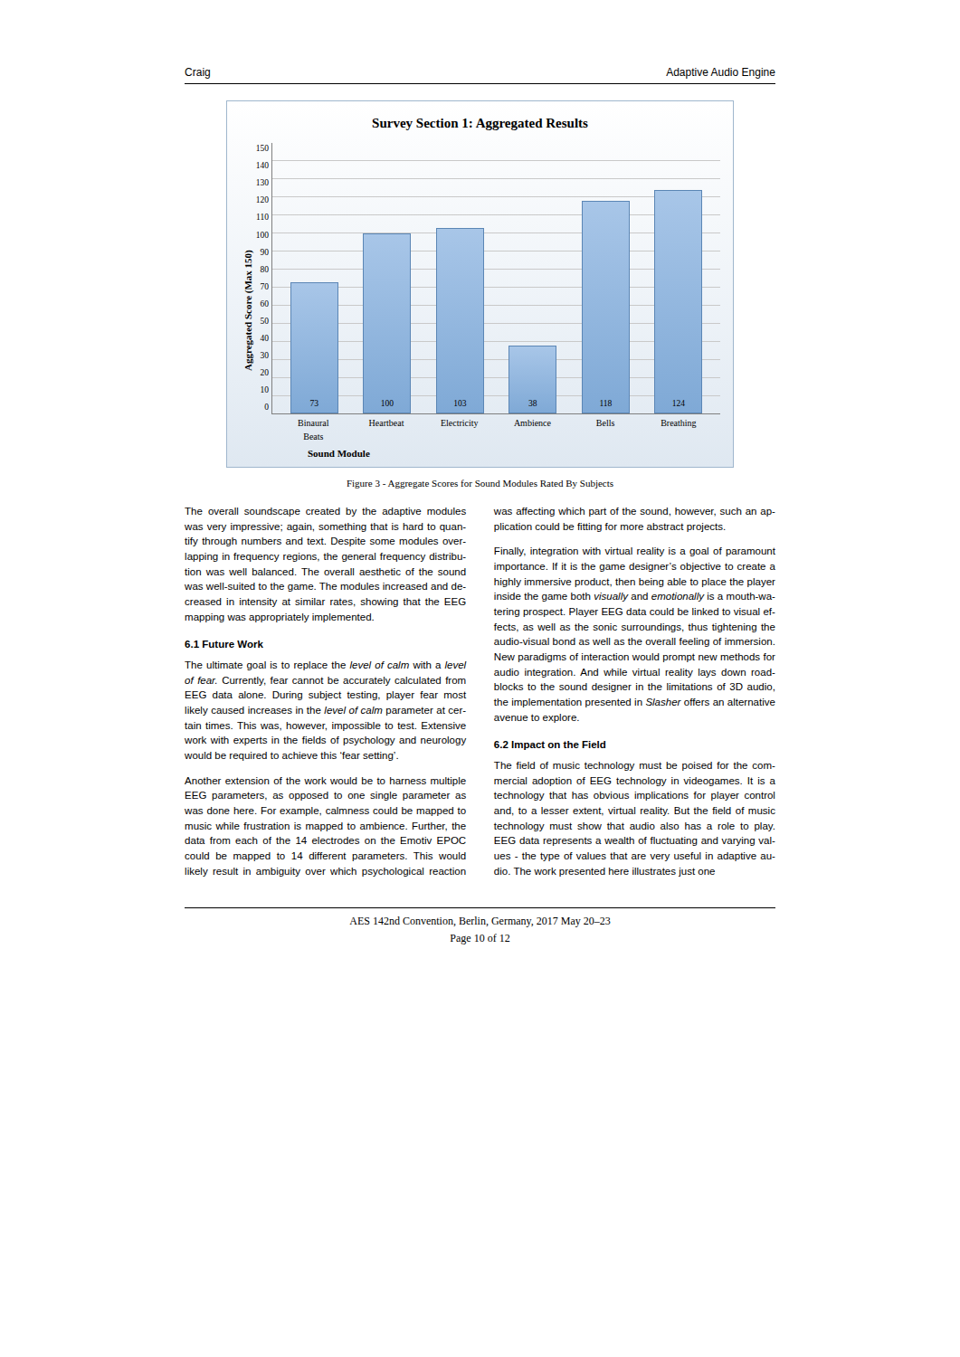Craig
Adaptive Audio Engine
Survey Section 1: Aggregated Results
Aggregated Score (Max 150)
150
140
130
120
110
100
90
80
70
60
50
40
30
20
10
0
73
100
103
38
118
124
Binaural Beats Heartbeat Electricity Ambience Bells Breathing
Sound Module
Figure 3 - Aggregate Scores for Sound Modules Rated By Subjects
The overall soundscape created by the adaptive modules was very impressive; again, something that is hard to quantify through numbers and text. Despite some modules overlapping in frequency regions, the general frequency distribution was well balanced. The overall aesthetic of the sound was well-suited to the game. The modules increased and decreased in intensity at similar rates, showing that the EEG mapping was appropriately implemented.
6.1 Future Work
The ultimate goal is to replace the level of calm with a level of fear. Currently, fear cannot be accurately calculated from EEG data alone. During subject testing, player fear most likely caused increases in the level of calm parameter at certain times. This was, however, impossible to test. Extensive work with experts in the fields of psychology and neurology would be required to achieve this ‘fear setting’.
Another extension of the work would be to harness multiple EEG parameters, as opposed to one single parameter as was done here. For example, calmness could be mapped to music while frustration is mapped to ambience. Further, the data from each of the 14 electrodes on the Emotiv EPOC could be mapped to 14 different parameters. This would likely result in ambiguity over which psychological reaction was affecting which part of the sound, however, such an application could be fitting for more abstract projects.
Finally, integration with virtual reality is a goal of paramount importance. If it is the game designer’s objective to create a highly immersive product, then being able to place the player inside the game both visually and emotionally is a mouth-watering prospect. Player EEG data could be linked to visual effects, as well as the sonic surroundings, thus tightening the audio-visual bond as well as the overall feeling of immersion. New paradigms of interaction would prompt new methods for audio integration. And while virtual reality lays down roadblocks to the sound designer in the limitations of 3D audio, the implementation presented in Slasher offers an alternative avenue to explore.
6.2 Impact on the Field
The field of music technology must be poised for the commercial adoption of EEG technology in videogames. It is a technology that has obvious implications for player control and, to a lesser extent, virtual reality. But the field of music technology must show that audio also has a role to play. EEG data represents a wealth of fluctuating and varying values - the type of values that are very useful in adaptive audio. The work presented here illustrates just one
AES 142nd Convention, Berlin, Germany, 2017 May 20–23
Page 10 of 12